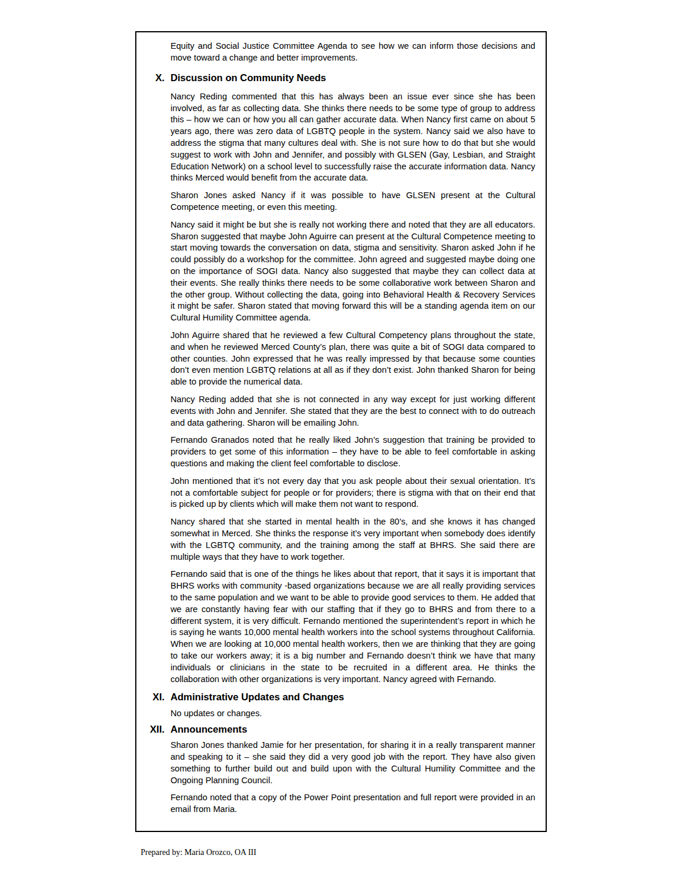Equity and Social Justice Committee Agenda to see how we can inform those decisions and move toward a change and better improvements.
X.
Discussion on Community Needs
Nancy Reding commented that this has always been an issue ever since she has been involved, as far as collecting data. She thinks there needs to be some type of group to address this – how we can or how you all can gather accurate data. When Nancy first came on about 5 years ago, there was zero data of LGBTQ people in the system. Nancy said we also have to address the stigma that many cultures deal with. She is not sure how to do that but she would suggest to work with John and Jennifer, and possibly with GLSEN (Gay, Lesbian, and Straight Education Network) on a school level to successfully raise the accurate information data. Nancy thinks Merced would benefit from the accurate data.
Sharon Jones asked Nancy if it was possible to have GLSEN present at the Cultural Competence meeting, or even this meeting.
Nancy said it might be but she is really not working there and noted that they are all educators. Sharon suggested that maybe John Aguirre can present at the Cultural Competence meeting to start moving towards the conversation on data, stigma and sensitivity. Sharon asked John if he could possibly do a workshop for the committee. John agreed and suggested maybe doing one on the importance of SOGI data. Nancy also suggested that maybe they can collect data at their events. She really thinks there needs to be some collaborative work between Sharon and the other group. Without collecting the data, going into Behavioral Health & Recovery Services it might be safer. Sharon stated that moving forward this will be a standing agenda item on our Cultural Humility Committee agenda.
John Aguirre shared that he reviewed a few Cultural Competency plans throughout the state, and when he reviewed Merced County’s plan, there was quite a bit of SOGI data compared to other counties. John expressed that he was really impressed by that because some counties don’t even mention LGBTQ relations at all as if they don’t exist. John thanked Sharon for being able to provide the numerical data.
Nancy Reding added that she is not connected in any way except for just working different events with John and Jennifer. She stated that they are the best to connect with to do outreach and data gathering. Sharon will be emailing John.
Fernando Granados noted that he really liked John’s suggestion that training be provided to providers to get some of this information – they have to be able to feel comfortable in asking questions and making the client feel comfortable to disclose.
John mentioned that it’s not every day that you ask people about their sexual orientation. It’s not a comfortable subject for people or for providers; there is stigma with that on their end that is picked up by clients which will make them not want to respond.
Nancy shared that she started in mental health in the 80’s, and she knows it has changed somewhat in Merced. She thinks the response it’s very important when somebody does identify with the LGBTQ community, and the training among the staff at BHRS. She said there are multiple ways that they have to work together.
Fernando said that is one of the things he likes about that report, that it says it is important that BHRS works with community -based organizations because we are all really providing services to the same population and we want to be able to provide good services to them. He added that we are constantly having fear with our staffing that if they go to BHRS and from there to a different system, it is very difficult. Fernando mentioned the superintendent’s report in which he is saying he wants 10,000 mental health workers into the school systems throughout California. When we are looking at 10,000 mental health workers, then we are thinking that they are going to take our workers away; it is a big number and Fernando doesn’t think we have that many individuals or clinicians in the state to be recruited in a different area. He thinks the collaboration with other organizations is very important. Nancy agreed with Fernando.
XI.
Administrative Updates and Changes
No updates or changes.
XII.
Announcements
Sharon Jones thanked Jamie for her presentation, for sharing it in a really transparent manner and speaking to it – she said they did a very good job with the report. They have also given something to further build out and build upon with the Cultural Humility Committee and the Ongoing Planning Council.
Fernando noted that a copy of the Power Point presentation and full report were provided in an email from Maria.
Prepared by: Maria Orozco, OA III